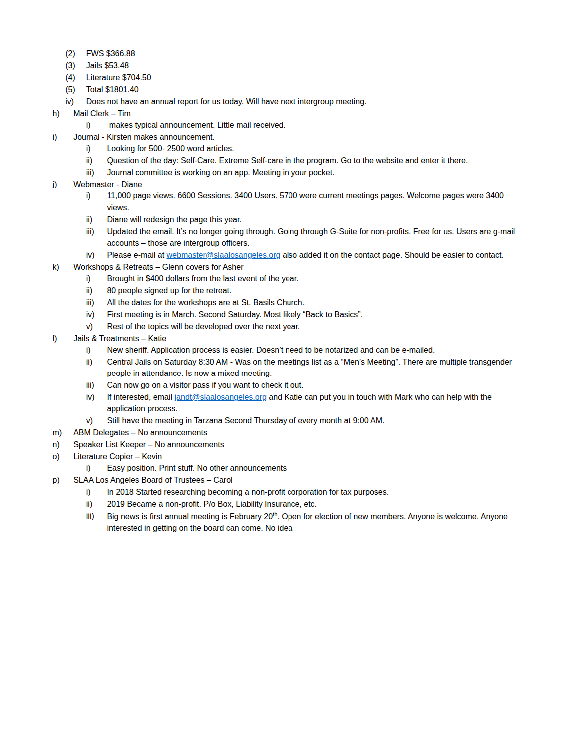(2) FWS $366.88
(3) Jails $53.48
(4) Literature $704.50
(5) Total $1801.40
iv) Does not have an annual report for us today. Will have next intergroup meeting.
h) Mail Clerk – Tim
i) makes typical announcement. Little mail received.
i) Journal - Kirsten makes announcement.
i) Looking for 500- 2500 word articles.
ii) Question of the day: Self-Care. Extreme Self-care in the program. Go to the website and enter it there.
iii) Journal committee is working on an app. Meeting in your pocket.
j) Webmaster - Diane
i) 11,000 page views. 6600 Sessions. 3400 Users. 5700 were current meetings pages. Welcome pages were 3400 views.
ii) Diane will redesign the page this year.
iii) Updated the email. It’s no longer going through. Going through G-Suite for non-profits. Free for us. Users are g-mail accounts – those are intergroup officers.
iv) Please e-mail at webmaster@slaalosangeles.org also added it on the contact page. Should be easier to contact.
k) Workshops & Retreats – Glenn covers for Asher
i) Brought in $400 dollars from the last event of the year.
ii) 80 people signed up for the retreat.
iii) All the dates for the workshops are at St. Basils Church.
iv) First meeting is in March. Second Saturday. Most likely “Back to Basics”.
v) Rest of the topics will be developed over the next year.
l) Jails & Treatments – Katie
i) New sheriff. Application process is easier. Doesn’t need to be notarized and can be e-mailed.
ii) Central Jails on Saturday 8:30 AM - Was on the meetings list as a “Men’s Meeting”. There are multiple transgender people in attendance. Is now a mixed meeting.
iii) Can now go on a visitor pass if you want to check it out.
iv) If interested, email jandt@slaalosangeles.org and Katie can put you in touch with Mark who can help with the application process.
v) Still have the meeting in Tarzana Second Thursday of every month at 9:00 AM.
m) ABM Delegates – No announcements
n) Speaker List Keeper – No announcements
o) Literature Copier – Kevin
i) Easy position. Print stuff. No other announcements
p) SLAA Los Angeles Board of Trustees – Carol
i) In 2018 Started researching becoming a non-profit corporation for tax purposes.
ii) 2019 Became a non-profit. P/o Box, Liability Insurance, etc.
iii) Big news is first annual meeting is February 20th. Open for election of new members. Anyone is welcome. Anyone interested in getting on the board can come. No idea